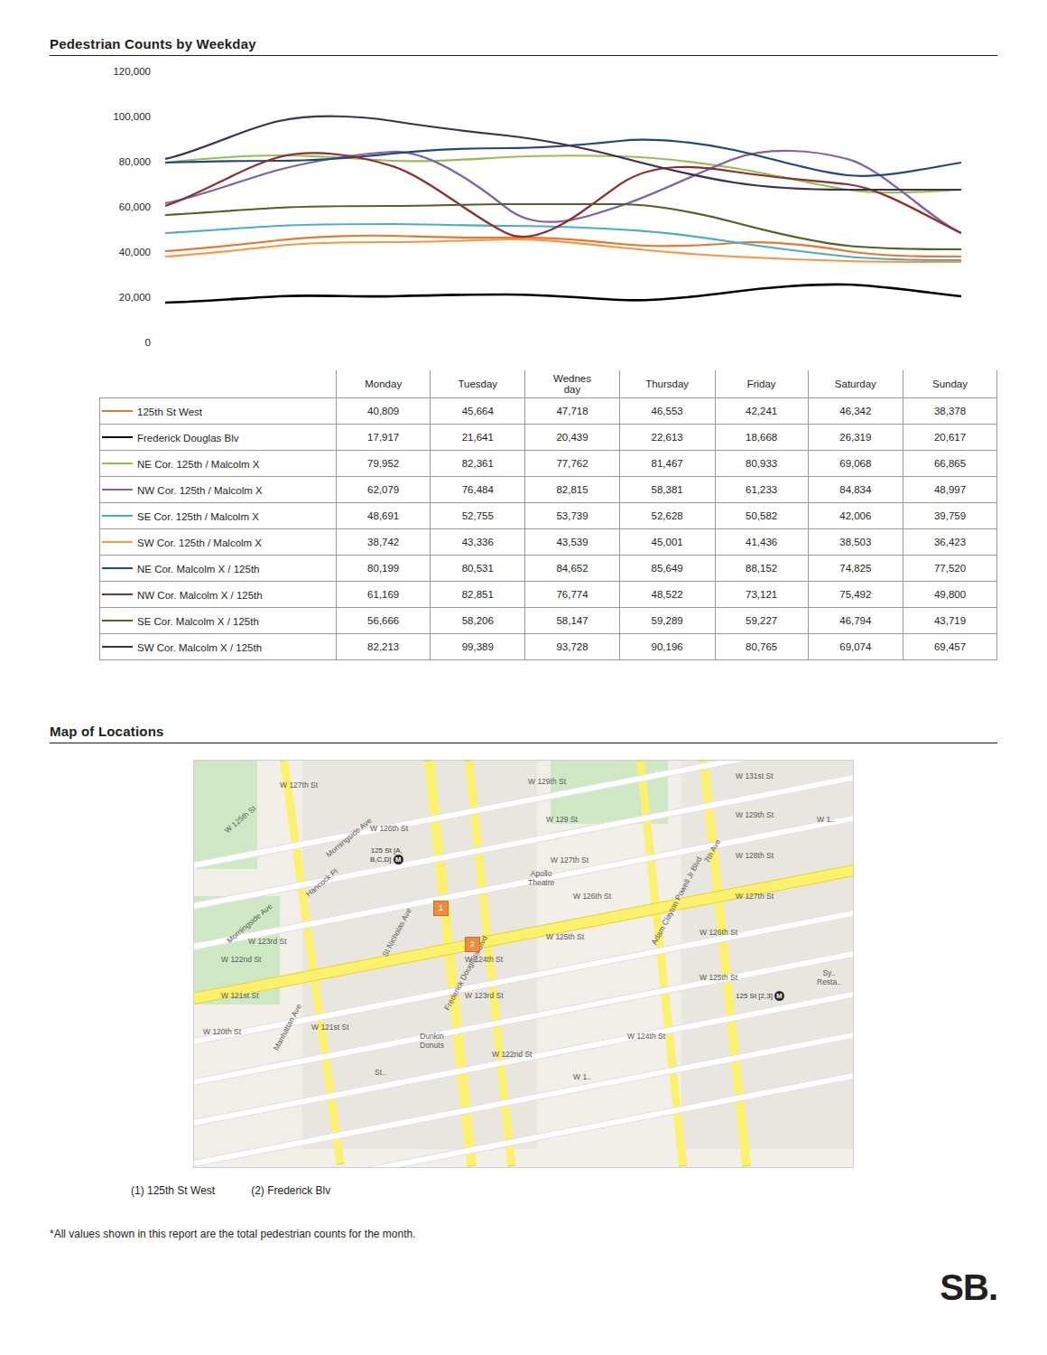Pedestrian Counts by Weekday
120,000 100,000 80,000 60,000 40,000 20,000 0
| | Monday | Tuesday | Wednes day | Thursday | Friday | Saturday | Sunday |
| --- | --- | --- | --- | --- | --- | --- | --- |
| 125th St West | 40,809 | 45,664 | 47,718 | 46,553 | 42,241 | 46,342 | 38,378 |
| Frederick Douglas Blv | 17,917 | 21,641 | 20,439 | 22,613 | 18,668 | 26,319 | 20,617 |
| NE Cor. 125th / Malcolm X | 79,952 | 82,361 | 77,762 | 81,467 | 80,933 | 69,068 | 66,865 |
| NW Cor. 125th / Malcolm X | 62,079 | 76,484 | 82,815 | 58,381 | 61,233 | 84,834 | 48,997 |
| SE Cor. 125th / Malcolm X | 48,691 | 52,755 | 53,739 | 52,628 | 50,582 | 42,006 | 39,759 |
| SW Cor. 125th / Malcolm X | 38,742 | 43,336 | 43,539 | 45,001 | 41,436 | 38,503 | 36,423 |
| NE Cor. Malcolm X / 125th | 80,199 | 80,531 | 84,652 | 85,649 | 88,152 | 74,825 | 77,520 |
| NW Cor. Malcolm X / 125th | 61,169 | 82,851 | 76,774 | 48,522 | 73,121 | 75,492 | 49,800 |
| SE Cor. Malcolm X / 125th | 56,666 | 58,206 | 58,147 | 59,289 | 59,227 | 46,794 | 43,719 |
| SW Cor. Malcolm X / 125th | 82,213 | 99,389 | 93,728 | 90,196 | 80,765 | 69,074 | 69,457 |
Map of Locations
W 127th St
W 129th St
W 131st St
W 125th St
Morningside Ave
W 126th St
W 129 St
W 1..
W 129th St
W 127th St
W 128th St
Hancock Pl
W 126th St
W 127th St
Apollo
Theatre
7th Ave
Adam Clayton Powell Jr Blvd
Morningside Ave
W 123rd St
St Nicholas Ave
W 125th St
W 126th St
W 122nd St
W 124th St
Frederick Douglass Blvd
W 121st St
W 123rd St
W 125th St
Sy..
Resta..
W 120th St
Manhattan Ave
W 121st St
Dunkin
Donuts
W 122nd St
W 124th St
St..
W 1..
125 St [A,
B,C,D]M
125 St [2,3]M
1
2
(1) 125th St West(2) Frederick Blv
*All values shown in this report are the total pedestrian counts for the month.
SB.